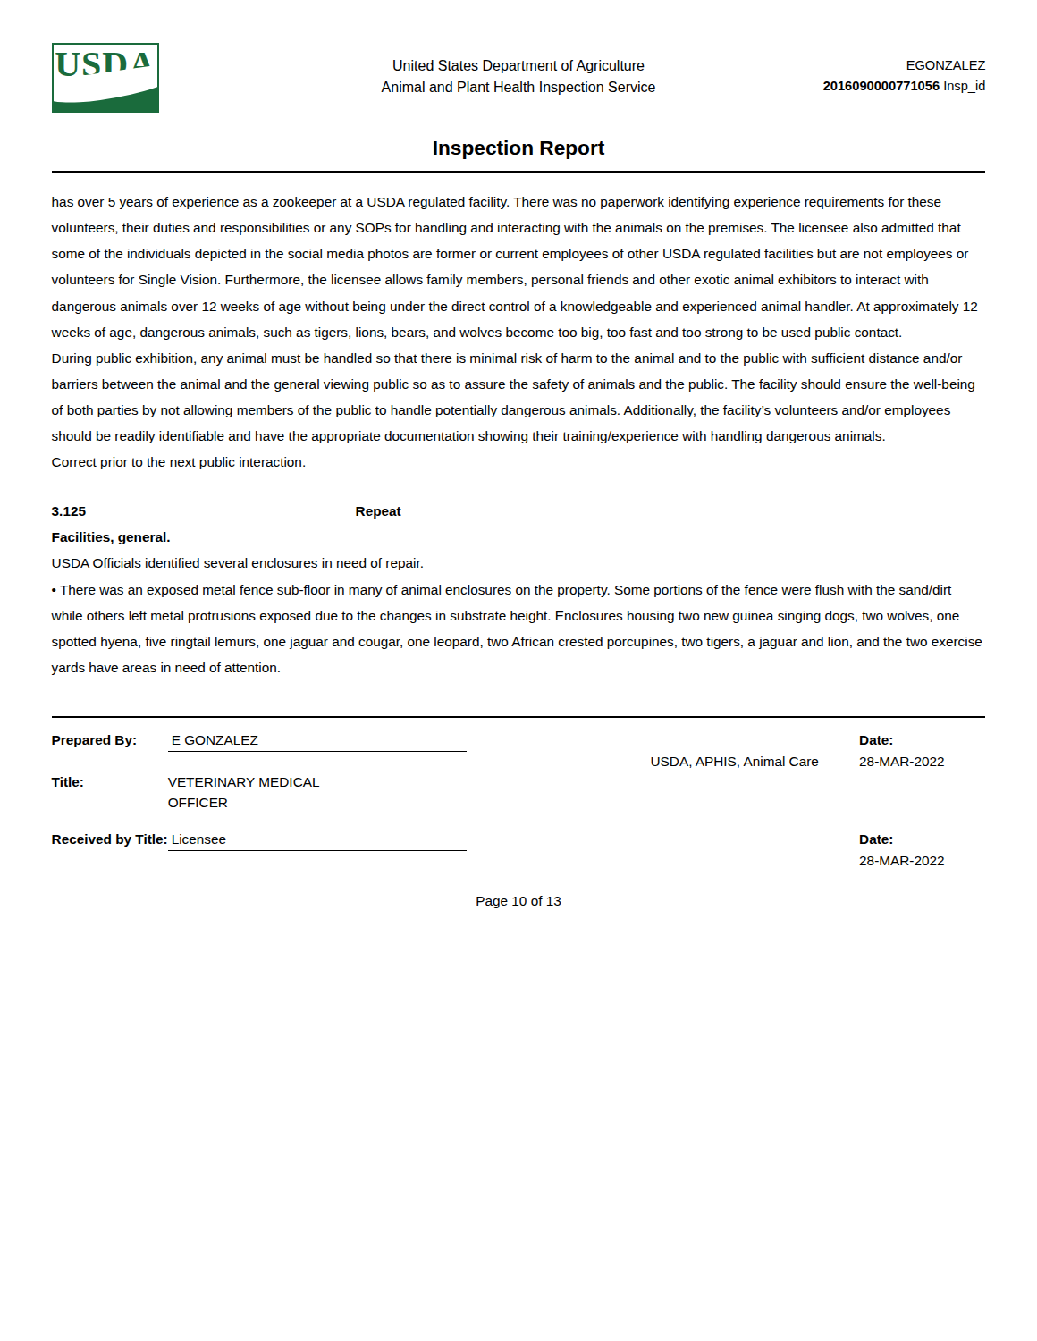USDA
United States Department of Agriculture
Animal and Plant Health Inspection Service
EGONZALEZ
2016090000771056 Insp_id
Inspection Report
has over 5 years of experience as a zookeeper at a USDA regulated facility. There was no paperwork identifying experience requirements for these volunteers, their duties and responsibilities or any SOPs for handling and interacting with the animals on the premises. The licensee also admitted that some of the individuals depicted in the social media photos are former or current employees of other USDA regulated facilities but are not employees or volunteers for Single Vision. Furthermore, the licensee allows family members, personal friends and other exotic animal exhibitors to interact with dangerous animals over 12 weeks of age without being under the direct control of a knowledgeable and experienced animal handler. At approximately 12 weeks of age, dangerous animals, such as tigers, lions, bears, and wolves become too big, too fast and too strong to be used public contact.
During public exhibition, any animal must be handled so that there is minimal risk of harm to the animal and to the public with sufficient distance and/or barriers between the animal and the general viewing public so as to assure the safety of animals and the public. The facility should ensure the well-being of both parties by not allowing members of the public to handle potentially dangerous animals. Additionally, the facility’s volunteers and/or employees should be readily identifiable and have the appropriate documentation showing their training/experience with handling dangerous animals.
Correct prior to the next public interaction.
3.125 Repeat
Facilities, general.
USDA Officials identified several enclosures in need of repair.
• There was an exposed metal fence sub-floor in many of animal enclosures on the property. Some portions of the fence were flush with the sand/dirt while others left metal protrusions exposed due to the changes in substrate height. Enclosures housing two new guinea singing dogs, two wolves, one spotted hyena, five ringtail lemurs, one jaguar and cougar, one leopard, two African crested porcupines, two tigers, a jaguar and lion, and the two exercise yards have areas in need of attention.
| Prepared By: | E GONZALEZ | | Date: |
| | | USDA, APHIS, Animal Care | 28-MAR-2022 |
| Title: | VETERINARY MEDICAL OFFICER | | |
| Received by Title: | Licensee | | Date: |
| | | | 28-MAR-2022 |
Page 10 of 13